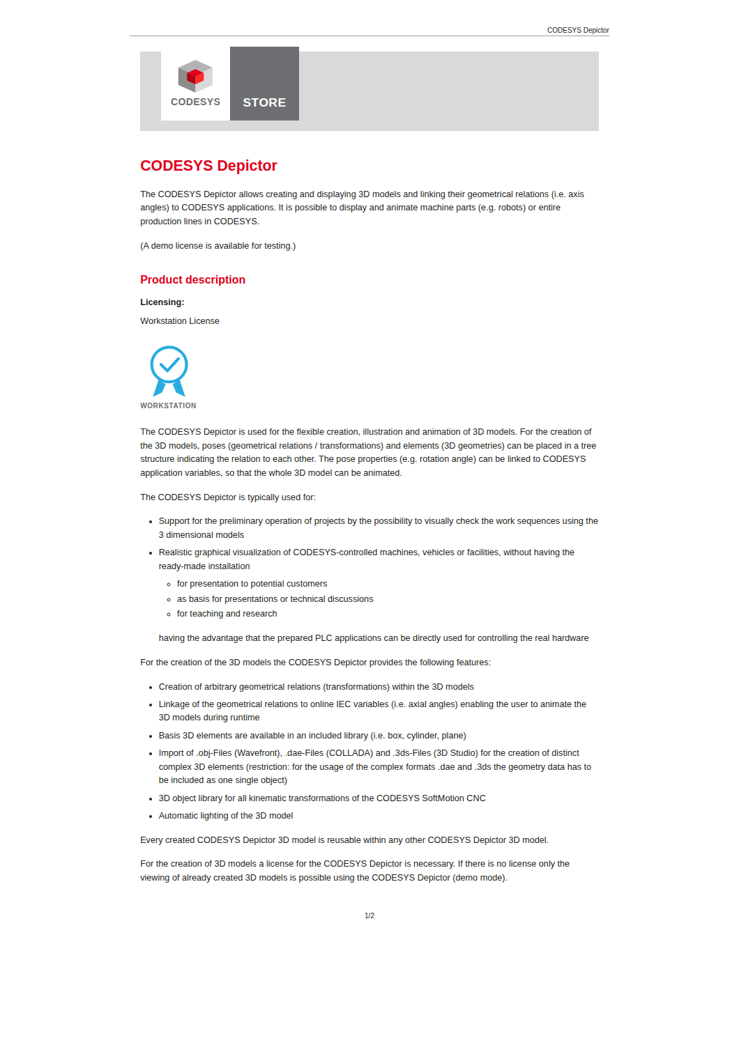CODESYS Depictor
CODESYS
STORE
CODESYS Depictor
The CODESYS Depictor allows creating and displaying 3D models and linking their geometrical relations (i.e. axis angles) to CODESYS applications. It is possible to display and animate machine parts (e.g. robots) or entire production lines in CODESYS.
(A demo license is available for testing.)
Product description
Licensing:
Workstation License
WORKSTATION
The CODESYS Depictor is used for the flexible creation, illustration and animation of 3D models. For the creation of the 3D models, poses (geometrical relations / transformations) and elements (3D geometries) can be placed in a tree structure indicating the relation to each other. The pose properties (e.g. rotation angle) can be linked to CODESYS application variables, so that the whole 3D model can be animated.
The CODESYS Depictor is typically used for:
Support for the preliminary operation of projects by the possibility to visually check the work sequences using the 3 dimensional models
Realistic graphical visualization of CODESYS-controlled machines, vehicles or facilities, without having the ready-made installation
for presentation to potential customers
as basis for presentations or technical discussions
for teaching and research
having the advantage that the prepared PLC applications can be directly used for controlling the real hardware
For the creation of the 3D models the CODESYS Depictor provides the following features:
Creation of arbitrary geometrical relations (transformations) within the 3D models
Linkage of the geometrical relations to online IEC variables (i.e. axial angles) enabling the user to animate the 3D models during runtime
Basis 3D elements are available in an included library (i.e. box, cylinder, plane)
Import of .obj-Files (Wavefront), .dae-Files (COLLADA) and .3ds-Files (3D Studio) for the creation of distinct complex 3D elements (restriction: for the usage of the complex formats .dae and .3ds the geometry data has to be included as one single object)
3D object library for all kinematic transformations of the CODESYS SoftMotion CNC
Automatic lighting of the 3D model
Every created CODESYS Depictor 3D model is reusable within any other CODESYS Depictor 3D model.
For the creation of 3D models a license for the CODESYS Depictor is necessary. If there is no license only the viewing of already created 3D models is possible using the CODESYS Depictor (demo mode).
1/2